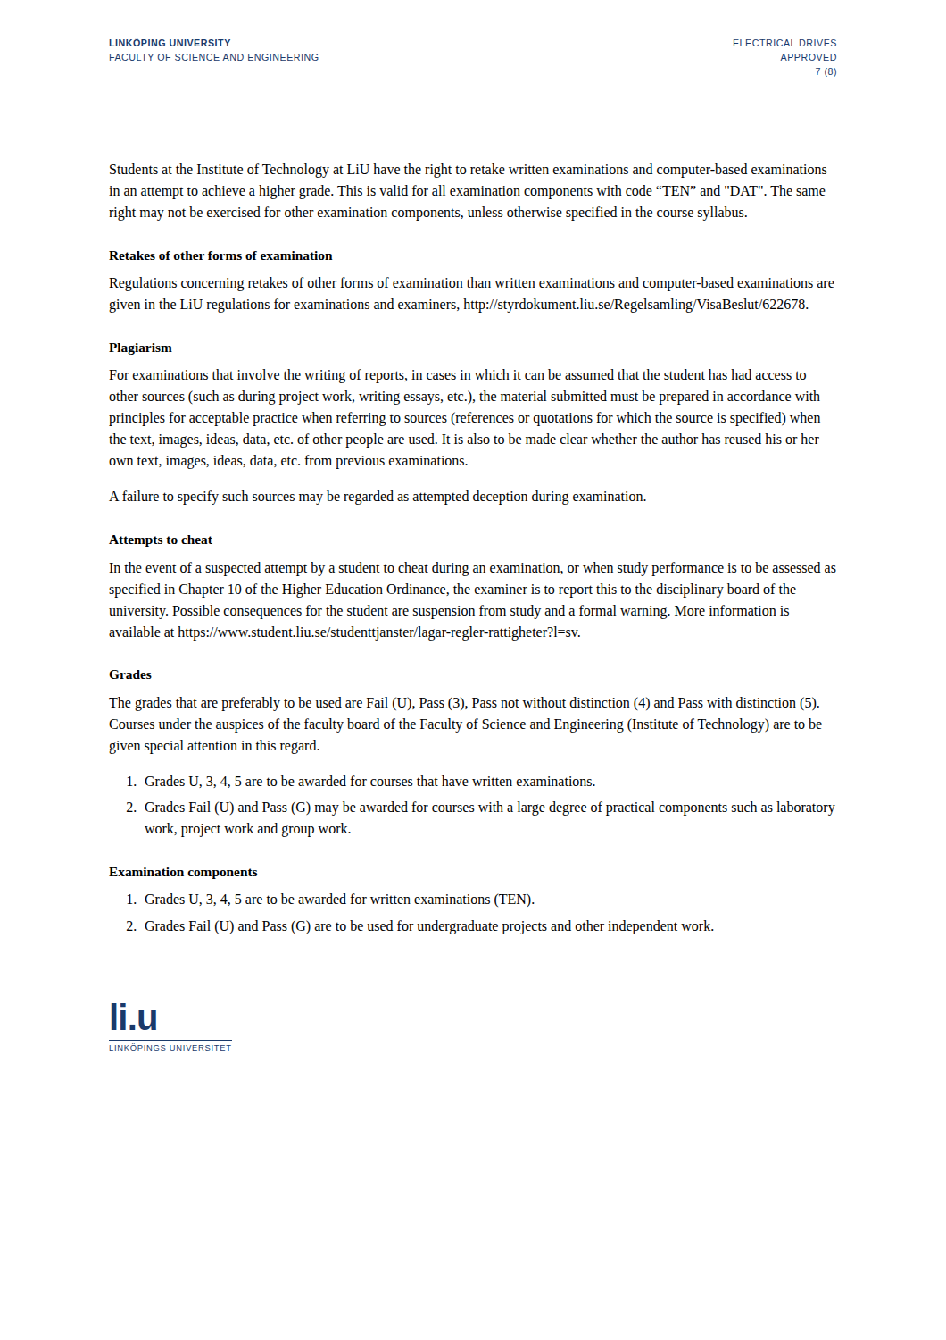LINKÖPING UNIVERSITY
FACULTY OF SCIENCE AND ENGINEERING
ELECTRICAL DRIVES
APPROVED
7 (8)
Students at the Institute of Technology at LiU have the right to retake written examinations and computer-based examinations in an attempt to achieve a higher grade. This is valid for all examination components with code “TEN” and "DAT". The same right may not be exercised for other examination components, unless otherwise specified in the course syllabus.
Retakes of other forms of examination
Regulations concerning retakes of other forms of examination than written examinations and computer-based examinations are given in the LiU regulations for examinations and examiners, http://styrdokument.liu.se/Regelsamling/VisaBeslut/622678.
Plagiarism
For examinations that involve the writing of reports, in cases in which it can be assumed that the student has had access to other sources (such as during project work, writing essays, etc.), the material submitted must be prepared in accordance with principles for acceptable practice when referring to sources (references or quotations for which the source is specified) when the text, images, ideas, data, etc. of other people are used. It is also to be made clear whether the author has reused his or her own text, images, ideas, data, etc. from previous examinations.
A failure to specify such sources may be regarded as attempted deception during examination.
Attempts to cheat
In the event of a suspected attempt by a student to cheat during an examination, or when study performance is to be assessed as specified in Chapter 10 of the Higher Education Ordinance, the examiner is to report this to the disciplinary board of the university. Possible consequences for the student are suspension from study and a formal warning. More information is available at https://www.student.liu.se/studenttjanster/lagar-regler-rattigheter?l=sv.
Grades
The grades that are preferably to be used are Fail (U), Pass (3), Pass not without distinction (4) and Pass with distinction (5). Courses under the auspices of the faculty board of the Faculty of Science and Engineering (Institute of Technology) are to be given special attention in this regard.
Grades U, 3, 4, 5 are to be awarded for courses that have written examinations.
Grades Fail (U) and Pass (G) may be awarded for courses with a large degree of practical components such as laboratory work, project work and group work.
Examination components
Grades U, 3, 4, 5 are to be awarded for written examinations (TEN).
Grades Fail (U) and Pass (G) are to be used for undergraduate projects and other independent work.
li. u
LINKÖPINGS UNIVERSITET